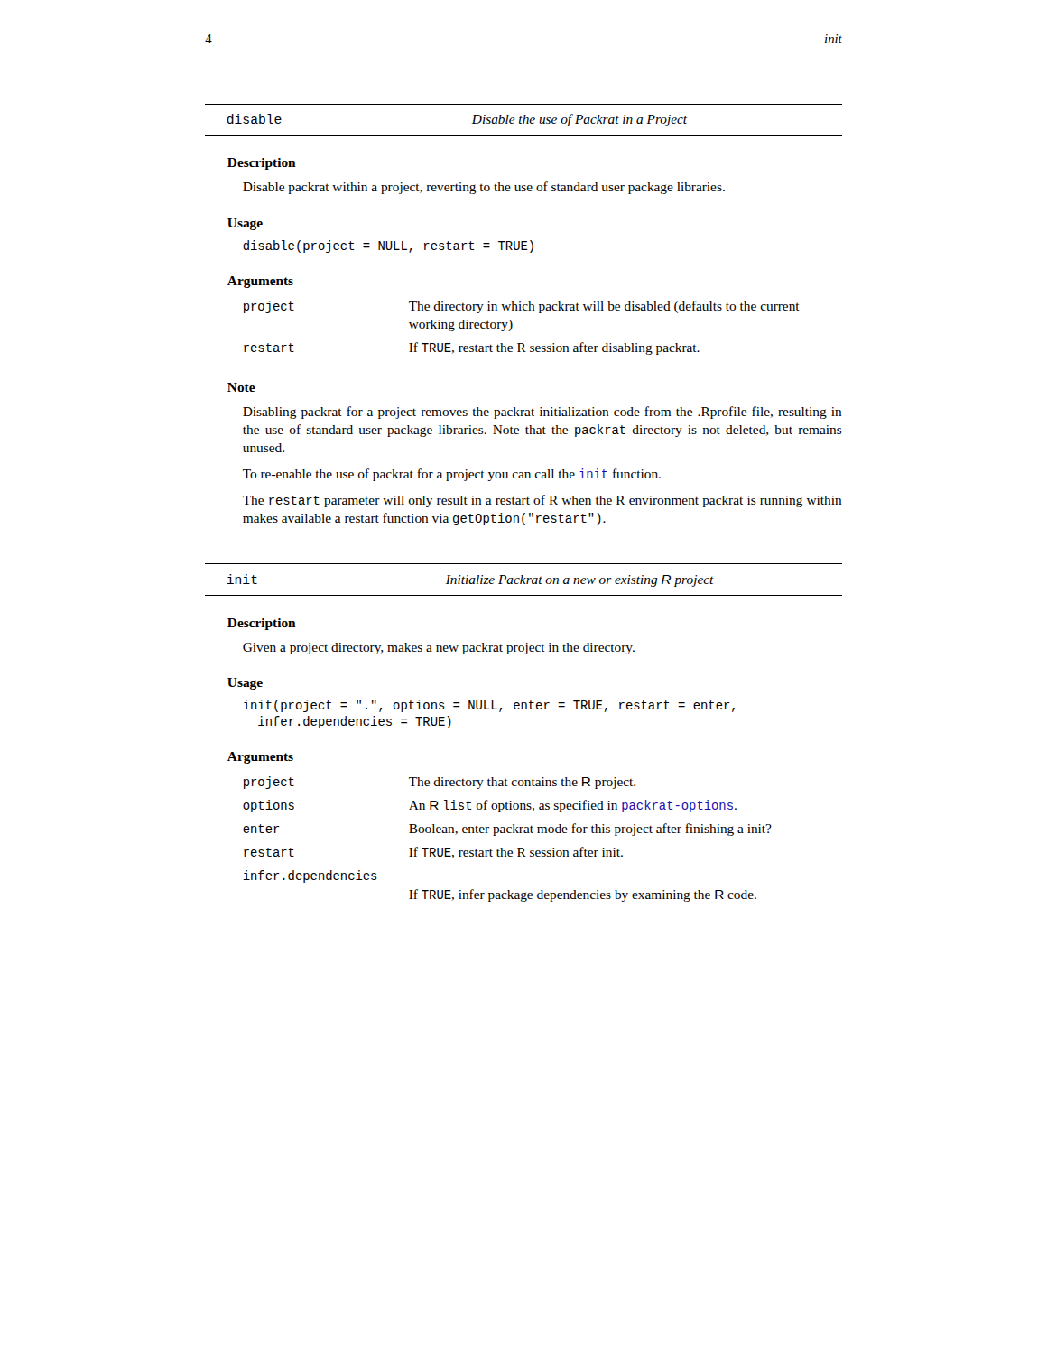4 init
disable Disable the use of Packrat in a Project
Description
Disable packrat within a project, reverting to the use of standard user package libraries.
Usage
disable(project = NULL, restart = TRUE)
Arguments
| project | The directory in which packrat will be disabled (defaults to the current working directory) |
| restart | If TRUE , restart the R session after disabling packrat. |
Note
Disabling packrat for a project removes the packrat initialization code from the .Rprofile file, resulting in the use of standard user package libraries. Note that the packrat directory is not deleted, but remains unused.
To re-enable the use of packrat for a project you can call the init function.
The restart parameter will only result in a restart of R when the R environment packrat is running within makes available a restart function via getOption("restart").
init Initialize Packrat on a new or existing R project
Description
Given a project directory, makes a new packrat project in the directory.
Usage
init(project = ".", options = NULL, enter = TRUE, restart = enter,
  infer.dependencies = TRUE)
Arguments
| project | The directory that contains the R project. |
| options | An R list of options, as specified in packrat-options . |
| enter | Boolean, enter packrat mode for this project after finishing a init? |
| restart | If TRUE , restart the R session after init. |
| infer.dependencies |
| | If TRUE , infer package dependencies by examining the R code. |